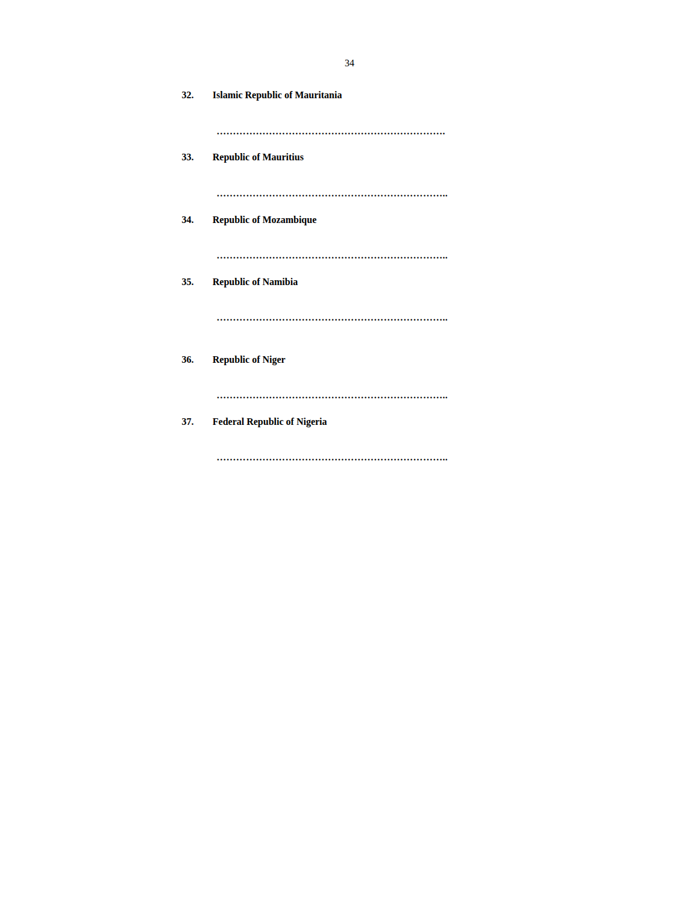34
32. Islamic Republic of Mauritania
…………………………………………………………….
33. Republic of Mauritius
……………………………………………………………..
34. Republic of Mozambique
……………………………………………………………..
35. Republic of Namibia
……………………………………………………………..
36. Republic of Niger
……………………………………………………………..
37. Federal Republic of Nigeria
……………………………………………………………..